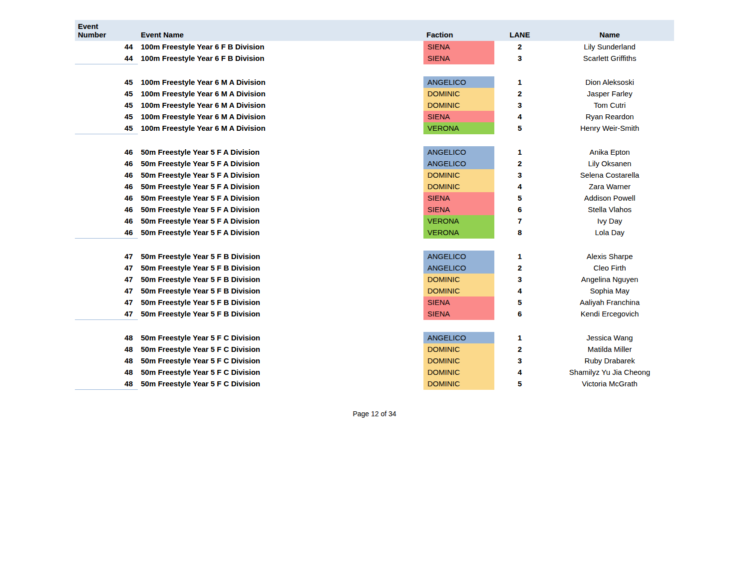| Event Number | Event Name | Faction | LANE | Name |
| --- | --- | --- | --- | --- |
| 44 | 100m Freestyle Year 6 F B Division | SIENA | 2 | Lily Sunderland |
| 44 | 100m Freestyle Year 6 F B Division | SIENA | 3 | Scarlett Griffiths |
| 45 | 100m Freestyle Year 6 M A Division | ANGELICO | 1 | Dion Aleksoski |
| 45 | 100m Freestyle Year 6 M A Division | DOMINIC | 2 | Jasper Farley |
| 45 | 100m Freestyle Year 6 M A Division | DOMINIC | 3 | Tom Cutri |
| 45 | 100m Freestyle Year 6 M A Division | SIENA | 4 | Ryan Reardon |
| 45 | 100m Freestyle Year 6 M A Division | VERONA | 5 | Henry Weir-Smith |
| 46 | 50m Freestyle Year 5 F A Division | ANGELICO | 1 | Anika Epton |
| 46 | 50m Freestyle Year 5 F A Division | ANGELICO | 2 | Lily Oksanen |
| 46 | 50m Freestyle Year 5 F A Division | DOMINIC | 3 | Selena Costarella |
| 46 | 50m Freestyle Year 5 F A Division | DOMINIC | 4 | Zara Warner |
| 46 | 50m Freestyle Year 5 F A Division | SIENA | 5 | Addison Powell |
| 46 | 50m Freestyle Year 5 F A Division | SIENA | 6 | Stella Vlahos |
| 46 | 50m Freestyle Year 5 F A Division | VERONA | 7 | Ivy Day |
| 46 | 50m Freestyle Year 5 F A Division | VERONA | 8 | Lola Day |
| 47 | 50m Freestyle Year 5 F B Division | ANGELICO | 1 | Alexis Sharpe |
| 47 | 50m Freestyle Year 5 F B Division | ANGELICO | 2 | Cleo Firth |
| 47 | 50m Freestyle Year 5 F B Division | DOMINIC | 3 | Angelina Nguyen |
| 47 | 50m Freestyle Year 5 F B Division | DOMINIC | 4 | Sophia May |
| 47 | 50m Freestyle Year 5 F B Division | SIENA | 5 | Aaliyah Franchina |
| 47 | 50m Freestyle Year 5 F B Division | SIENA | 6 | Kendi Ercegovich |
| 48 | 50m Freestyle Year 5 F C Division | ANGELICO | 1 | Jessica Wang |
| 48 | 50m Freestyle Year 5 F C Division | DOMINIC | 2 | Matilda Miller |
| 48 | 50m Freestyle Year 5 F C Division | DOMINIC | 3 | Ruby Drabarek |
| 48 | 50m Freestyle Year 5 F C Division | DOMINIC | 4 | Shamilyz Yu Jia Cheong |
| 48 | 50m Freestyle Year 5 F C Division | DOMINIC | 5 | Victoria McGrath |
Page 12 of 34